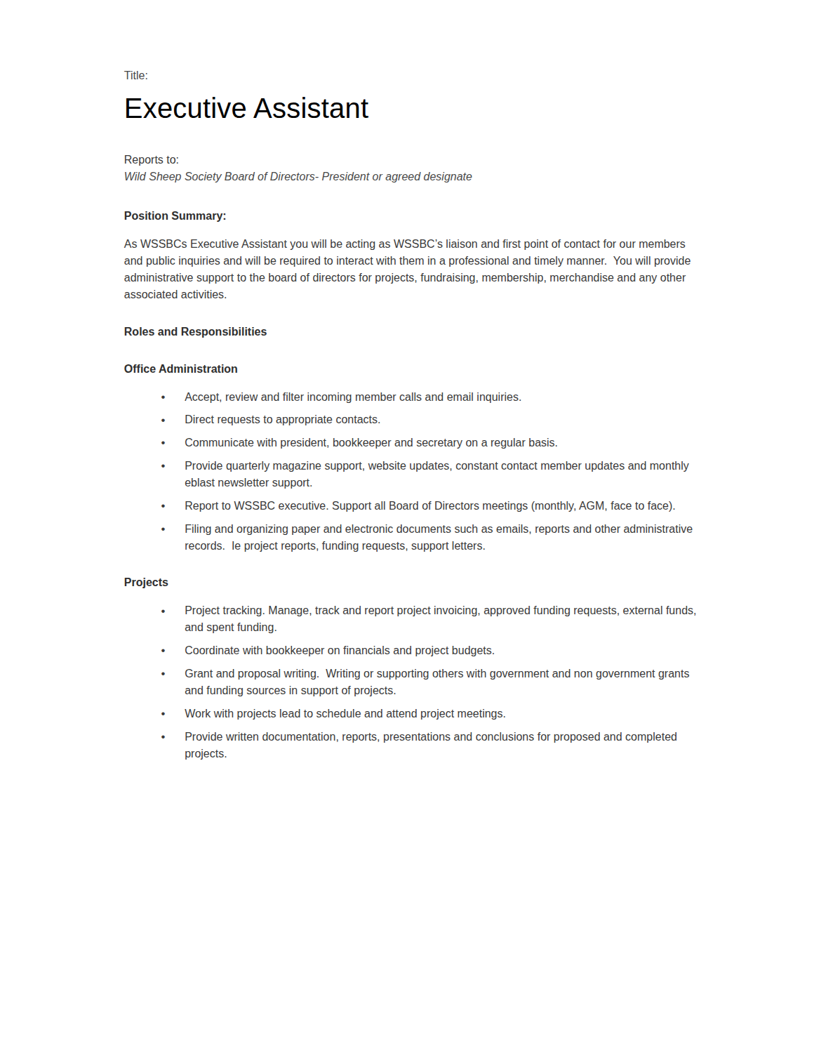Title:
Executive Assistant
Reports to:
Wild Sheep Society Board of Directors- President or agreed designate
Position Summary:
As WSSBCs Executive Assistant you will be acting as WSSBC’s liaison and first point of contact for our members and public inquiries and will be required to interact with them in a professional and timely manner. You will provide administrative support to the board of directors for projects, fundraising, membership, merchandise and any other associated activities.
Roles and Responsibilities
Office Administration
Accept, review and filter incoming member calls and email inquiries.
Direct requests to appropriate contacts.
Communicate with president, bookkeeper and secretary on a regular basis.
Provide quarterly magazine support, website updates, constant contact member updates and monthly eblast newsletter support.
Report to WSSBC executive. Support all Board of Directors meetings (monthly, AGM, face to face).
Filing and organizing paper and electronic documents such as emails, reports and other administrative records. Ie project reports, funding requests, support letters.
Projects
Project tracking. Manage, track and report project invoicing, approved funding requests, external funds, and spent funding.
Coordinate with bookkeeper on financials and project budgets.
Grant and proposal writing. Writing or supporting others with government and non government grants and funding sources in support of projects.
Work with projects lead to schedule and attend project meetings.
Provide written documentation, reports, presentations and conclusions for proposed and completed projects.